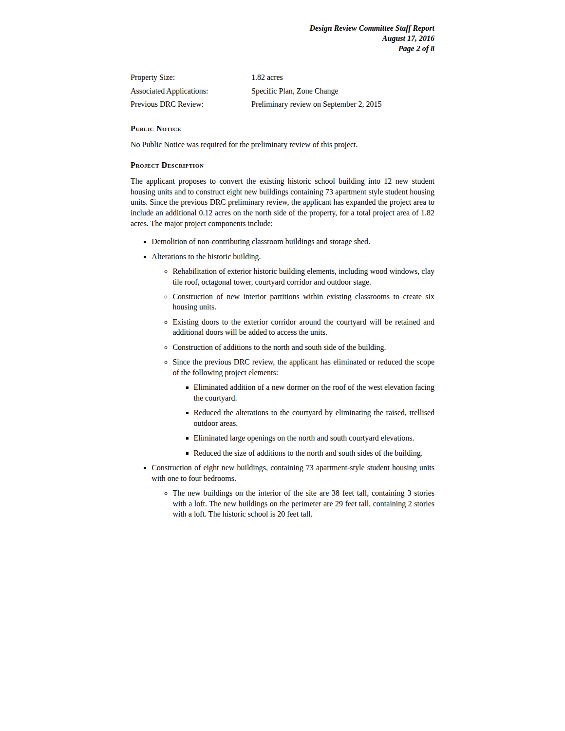Design Review Committee Staff Report
August 17, 2016
Page 2 of 8
| Property Size: | 1.82 acres |
| Associated Applications: | Specific Plan, Zone Change |
| Previous DRC Review: | Preliminary review on September 2, 2015 |
Public Notice
No Public Notice was required for the preliminary review of this project.
Project Description
The applicant proposes to convert the existing historic school building into 12 new student housing units and to construct eight new buildings containing 73 apartment style student housing units. Since the previous DRC preliminary review, the applicant has expanded the project area to include an additional 0.12 acres on the north side of the property, for a total project area of 1.82 acres. The major project components include:
Demolition of non-contributing classroom buildings and storage shed.
Alterations to the historic building.
Rehabilitation of exterior historic building elements, including wood windows, clay tile roof, octagonal tower, courtyard corridor and outdoor stage.
Construction of new interior partitions within existing classrooms to create six housing units.
Existing doors to the exterior corridor around the courtyard will be retained and additional doors will be added to access the units.
Construction of additions to the north and south side of the building.
Since the previous DRC review, the applicant has eliminated or reduced the scope of the following project elements:
Eliminated addition of a new dormer on the roof of the west elevation facing the courtyard.
Reduced the alterations to the courtyard by eliminating the raised, trellised outdoor areas.
Eliminated large openings on the north and south courtyard elevations.
Reduced the size of additions to the north and south sides of the building.
Construction of eight new buildings, containing 73 apartment-style student housing units with one to four bedrooms.
The new buildings on the interior of the site are 38 feet tall, containing 3 stories with a loft. The new buildings on the perimeter are 29 feet tall, containing 2 stories with a loft. The historic school is 20 feet tall.